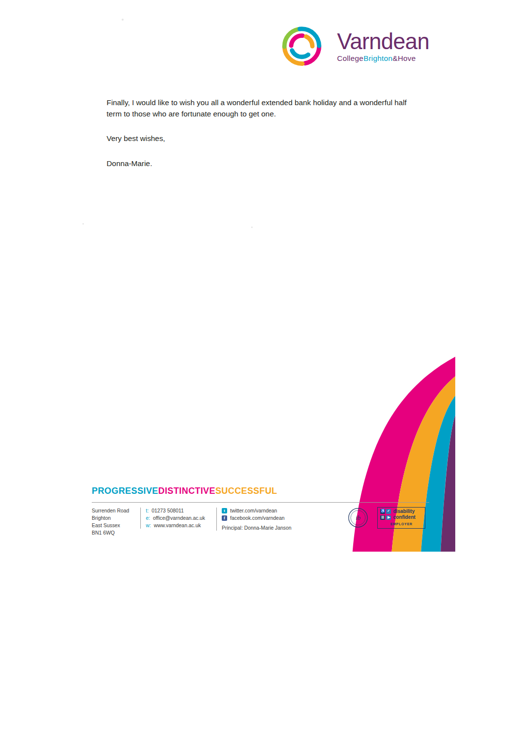Varndean College Brighton&Hove
Finally, I would like to wish you all a wonderful extended bank holiday and a wonderful half term to those who are fortunate enough to get one.
Very best wishes,
Donna-Marie.
PROGRESSIVE DISTINCTIVE SUCCESSFUL
Surrenden Road
Brighton
East Sussex
BN1 6WQ
t: 01273 508011
e: office@varndean.ac.uk
w: www.varndean.ac.uk
ttwitter.com/varndean
ffacebook.com/varndean
Principal: Donna-Marie Janson
ib
♿ ✓ disability
☰ ▶ confident
EMPLOYER